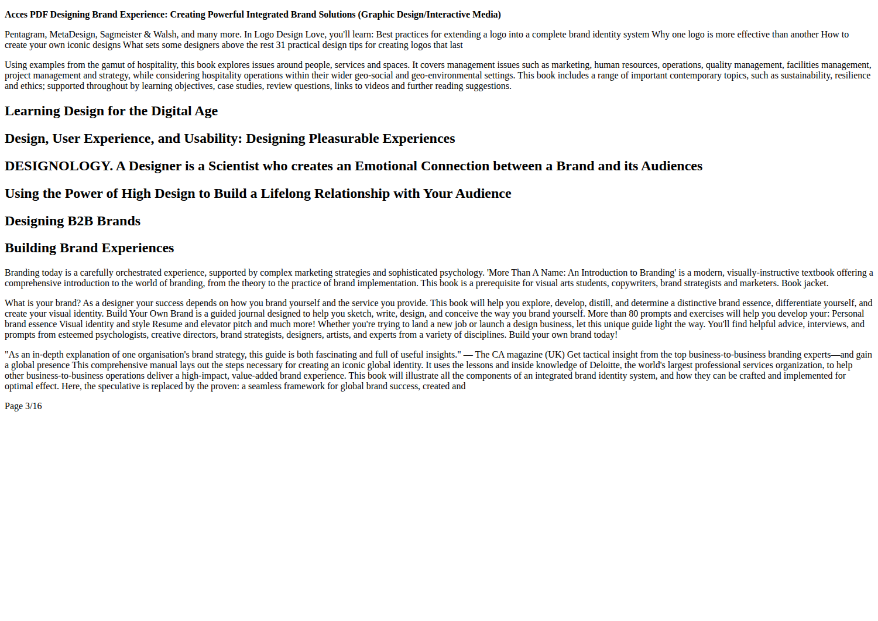Acces PDF Designing Brand Experience: Creating Powerful Integrated Brand Solutions (Graphic Design/Interactive Media)
Pentagram, MetaDesign, Sagmeister & Walsh, and many more. In Logo Design Love, you'll learn: Best practices for extending a logo into a complete brand identity system Why one logo is more effective than another How to create your own iconic designs What sets some designers above the rest 31 practical design tips for creating logos that last
Using examples from the gamut of hospitality, this book explores issues around people, services and spaces. It covers management issues such as marketing, human resources, operations, quality management, facilities management, project management and strategy, while considering hospitality operations within their wider geo-social and geo-environmental settings. This book includes a range of important contemporary topics, such as sustainability, resilience and ethics; supported throughout by learning objectives, case studies, review questions, links to videos and further reading suggestions.
Learning Design for the Digital Age
Design, User Experience, and Usability: Designing Pleasurable Experiences
DESIGNOLOGY. A Designer is a Scientist who creates an Emotional Connection between a Brand and its Audiences
Using the Power of High Design to Build a Lifelong Relationship with Your Audience
Designing B2B Brands
Building Brand Experiences
Branding today is a carefully orchestrated experience, supported by complex marketing strategies and sophisticated psychology. 'More Than A Name: An Introduction to Branding' is a modern, visually-instructive textbook offering a comprehensive introduction to the world of branding, from the theory to the practice of brand implementation. This book is a prerequisite for visual arts students, copywriters, brand strategists and marketers. Book jacket.
What is your brand? As a designer your success depends on how you brand yourself and the service you provide. This book will help you explore, develop, distill, and determine a distinctive brand essence, differentiate yourself, and create your visual identity. Build Your Own Brand is a guided journal designed to help you sketch, write, design, and conceive the way you brand yourself. More than 80 prompts and exercises will help you develop your: Personal brand essence Visual identity and style Resume and elevator pitch and much more! Whether you're trying to land a new job or launch a design business, let this unique guide light the way. You'll find helpful advice, interviews, and prompts from esteemed psychologists, creative directors, brand strategists, designers, artists, and experts from a variety of disciplines. Build your own brand today!
"As an in-depth explanation of one organisation's brand strategy, this guide is both fascinating and full of useful insights." — The CA magazine (UK) Get tactical insight from the top business-to-business branding experts—and gain a global presence This comprehensive manual lays out the steps necessary for creating an iconic global identity. It uses the lessons and inside knowledge of Deloitte, the world's largest professional services organization, to help other business-to-business operations deliver a high-impact, value-added brand experience. This book will illustrate all the components of an integrated brand identity system, and how they can be crafted and implemented for optimal effect. Here, the speculative is replaced by the proven: a seamless framework for global brand success, created and
Page 3/16